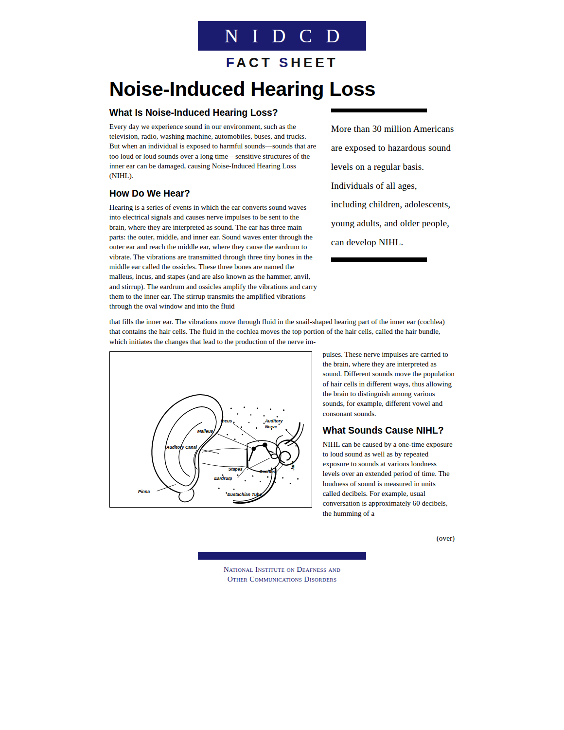N I D C D
FACT SHEET
Noise-Induced Hearing Loss
What Is Noise-Induced Hearing Loss?
Every day we experience sound in our environment, such as the television, radio, washing machine, automobiles, buses, and trucks. But when an individual is exposed to harmful sounds—sounds that are too loud or loud sounds over a long time—sensitive structures of the inner ear can be damaged, causing Noise-Induced Hearing Loss (NIHL).
How Do We Hear?
Hearing is a series of events in which the ear converts sound waves into electrical signals and causes nerve impulses to be sent to the brain, where they are interpreted as sound. The ear has three main parts: the outer, middle, and inner ear. Sound waves enter through the outer ear and reach the middle ear, where they cause the eardrum to vibrate. The vibrations are transmitted through three tiny bones in the middle ear called the ossicles. These three bones are named the malleus, incus, and stapes (and are also known as the hammer, anvil, and stirrup). The eardrum and ossicles amplify the vibrations and carry them to the inner ear. The stirrup transmits the amplified vibrations through the oval window and into the fluid
More than 30 million Americans are exposed to hazardous sound levels on a regular basis. Individuals of all ages, including children, adolescents, young adults, and older people, can develop NIHL.
that fills the inner ear. The vibrations move through fluid in the snail-shaped hearing part of the inner ear (cochlea) that contains the hair cells. The fluid in the cochlea moves the top portion of the hair cells, called the hair bundle, which initiates the changes that lead to the production of the nerve im-
Incus Malleus Auditory Nerve Auditory Canal Stapes Eardrum Cochlea Pinna Eustachian Tube Jane
pulses. These nerve impulses are carried to the brain, where they are interpreted as sound. Different sounds move the population of hair cells in different ways, thus allowing the brain to distinguish among various sounds, for example, different vowel and consonant sounds.
What Sounds Cause NIHL?
NIHL can be caused by a one-time exposure to loud sound as well as by repeated exposure to sounds at various loudness levels over an extended period of time. The loudness of sound is measured in units called decibels. For example, usual conversation is approximately 60 decibels, the humming of a
(over)
National Institute on Deafness and
Other Communications Disorders